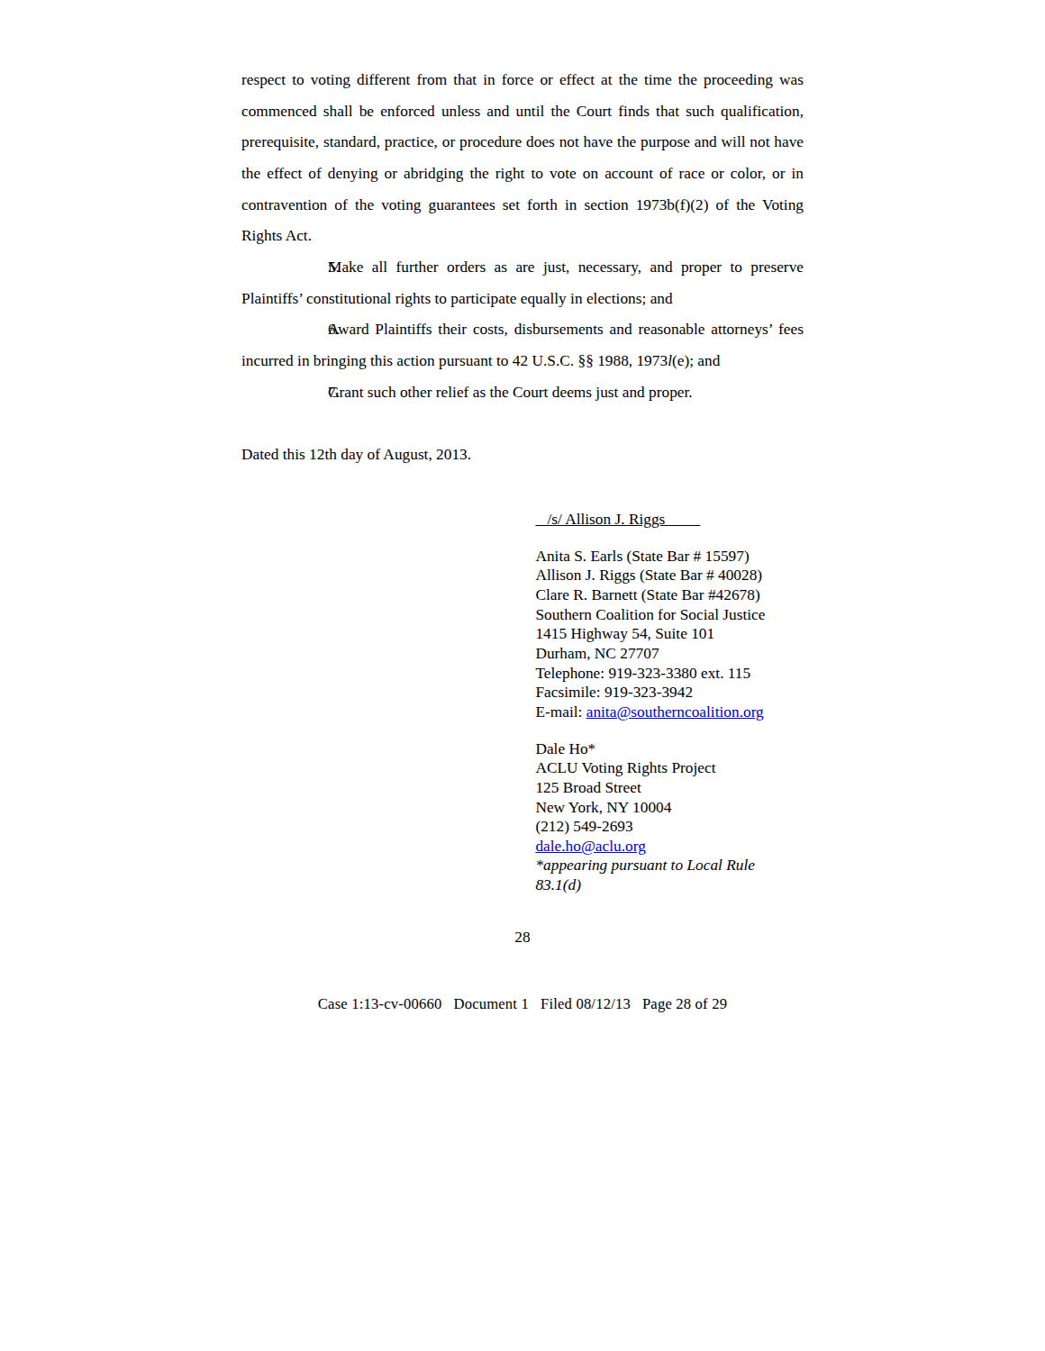respect to voting different from that in force or effect at the time the proceeding was commenced shall be enforced unless and until the Court finds that such qualification, prerequisite, standard, practice, or procedure does not have the purpose and will not have the effect of denying or abridging the right to vote on account of race or color, or in contravention of the voting guarantees set forth in section 1973b(f)(2) of the Voting Rights Act.
5. Make all further orders as are just, necessary, and proper to preserve Plaintiffs’ constitutional rights to participate equally in elections; and
6. Award Plaintiffs their costs, disbursements and reasonable attorneys’ fees incurred in bringing this action pursuant to 42 U.S.C. §§ 1988, 1973l(e); and
7. Grant such other relief as the Court deems just and proper.
Dated this 12th day of August, 2013.
/s/ Allison J. Riggs
Anita S. Earls (State Bar # 15597)
Allison J. Riggs (State Bar # 40028)
Clare R. Barnett (State Bar #42678)
Southern Coalition for Social Justice
1415 Highway 54, Suite 101
Durham, NC 27707
Telephone: 919-323-3380 ext. 115
Facsimile: 919-323-3942
E-mail: anita@southerncoalition.org
Dale Ho*
ACLU Voting Rights Project
125 Broad Street
New York, NY 10004
(212) 549-2693
dale.ho@aclu.org
*appearing pursuant to Local Rule 83.1(d)
28
Case 1:13-cv-00660 Document 1 Filed 08/12/13 Page 28 of 29